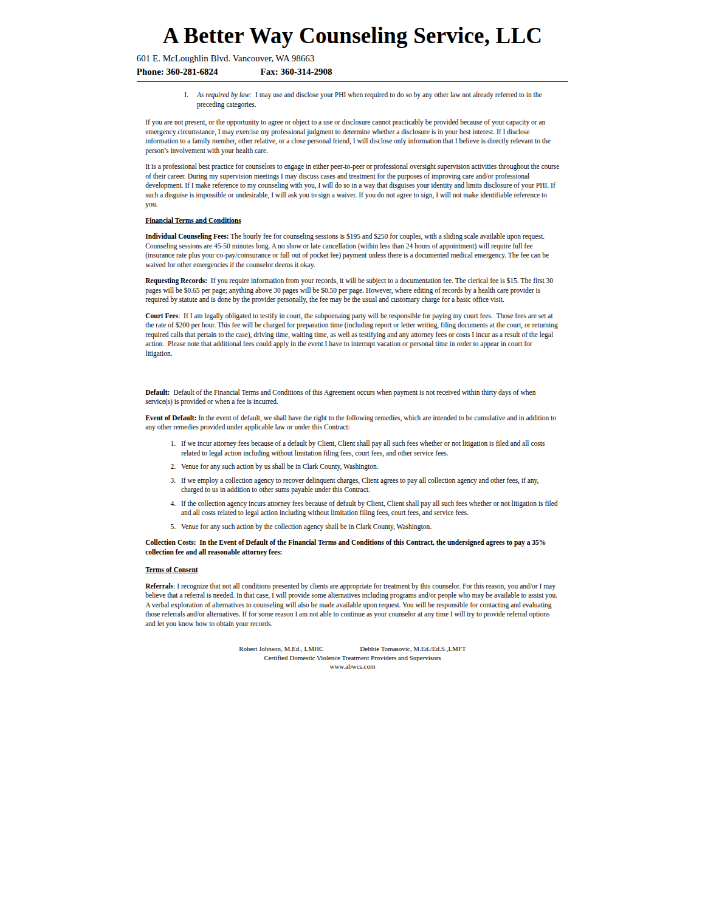A Better Way Counseling Service, LLC
601 E. McLoughlin Blvd. Vancouver, WA 98663
Phone: 360-281-6824 Fax: 360-314-2908
I.
As required by law: I may use and disclose your PHI when required to do so by any other law not already referred to in the preceding categories.
If you are not present, or the opportunity to agree or object to a use or disclosure cannot practicably be provided because of your capacity or an emergency circumstance, I may exercise my professional judgment to determine whether a disclosure is in your best interest. If I disclose information to a family member, other relative, or a close personal friend, I will disclose only information that I believe is directly relevant to the person’s involvement with your health care.
It is a professional best practice for counselors to engage in either peer-to-peer or professional oversight supervision activities throughout the course of their career. During my supervision meetings I may discuss cases and treatment for the purposes of improving care and/or professional development. If I make reference to my counseling with you, I will do so in a way that disguises your identity and limits disclosure of your PHI. If such a disguise is impossible or undesirable, I will ask you to sign a waiver. If you do not agree to sign, I will not make identifiable reference to you.
Financial Terms and Conditions
Individual Counseling Fees: The hourly fee for counseling sessions is $195 and $250 for couples, with a sliding scale available upon request. Counseling sessions are 45-50 minutes long. A no show or late cancellation (within less than 24 hours of appointment) will require full fee (insurance rate plus your co-pay/coinsurance or full out of pocket fee) payment unless there is a documented medical emergency. The fee can be waived for other emergencies if the counselor deems it okay.
Requesting Records: If you require information from your records, it will be subject to a documentation fee. The clerical fee is $15. The first 30 pages will be $0.65 per page; anything above 30 pages will be $0.50 per page. However, where editing of records by a health care provider is required by statute and is done by the provider personally, the fee may be the usual and customary charge for a basic office visit.
Court Fees: If I am legally obligated to testify in court, the subpoenaing party will be responsible for paying my court fees. Those fees are set at the rate of $200 per hour. This fee will be charged for preparation time (including report or letter writing, filing documents at the court, or returning required calls that pertain to the case), driving time, waiting time, as well as testifying and any attorney fees or costs I incur as a result of the legal action. Please note that additional fees could apply in the event I have to interrupt vacation or personal time in order to appear in court for litigation.
Default: Default of the Financial Terms and Conditions of this Agreement occurs when payment is not received within thirty days of when service(s) is provided or when a fee is incurred.
Event of Default: In the event of default, we shall have the right to the following remedies, which are intended to be cumulative and in addition to any other remedies provided under applicable law or under this Contract:
If we incur attorney fees because of a default by Client, Client shall pay all such fees whether or not litigation is filed and all costs related to legal action including without limitation filing fees, court fees, and other service fees.
Venue for any such action by us shall be in Clark County, Washington.
If we employ a collection agency to recover delinquent charges, Client agrees to pay all collection agency and other fees, if any, charged to us in addition to other sums payable under this Contract.
If the collection agency incurs attorney fees because of default by Client, Client shall pay all such fees whether or not litigation is filed and all costs related to legal action including without limitation filing fees, court fees, and service fees.
Venue for any such action by the collection agency shall be in Clark County, Washington.
Collection Costs: In the Event of Default of the Financial Terms and Conditions of this Contract, the undersigned agrees to pay a 35% collection fee and all reasonable attorney fees:
Terms of Consent
Referrals: I recognize that not all conditions presented by clients are appropriate for treatment by this counselor. For this reason, you and/or I may believe that a referral is needed. In that case, I will provide some alternatives including programs and/or people who may be available to assist you. A verbal exploration of alternatives to counseling will also be made available upon request. You will be responsible for contacting and evaluating those referrals and/or alternatives. If for some reason I am not able to continue as your counselor at any time I will try to provide referral options and let you know how to obtain your records.
Robert Johnson, M.Ed., LMHC Debbie Tomasovic, M.Ed./Ed.S.,LMFT
Certified Domestic Violence Treatment Providers and Supervisors
www.abwcs.com